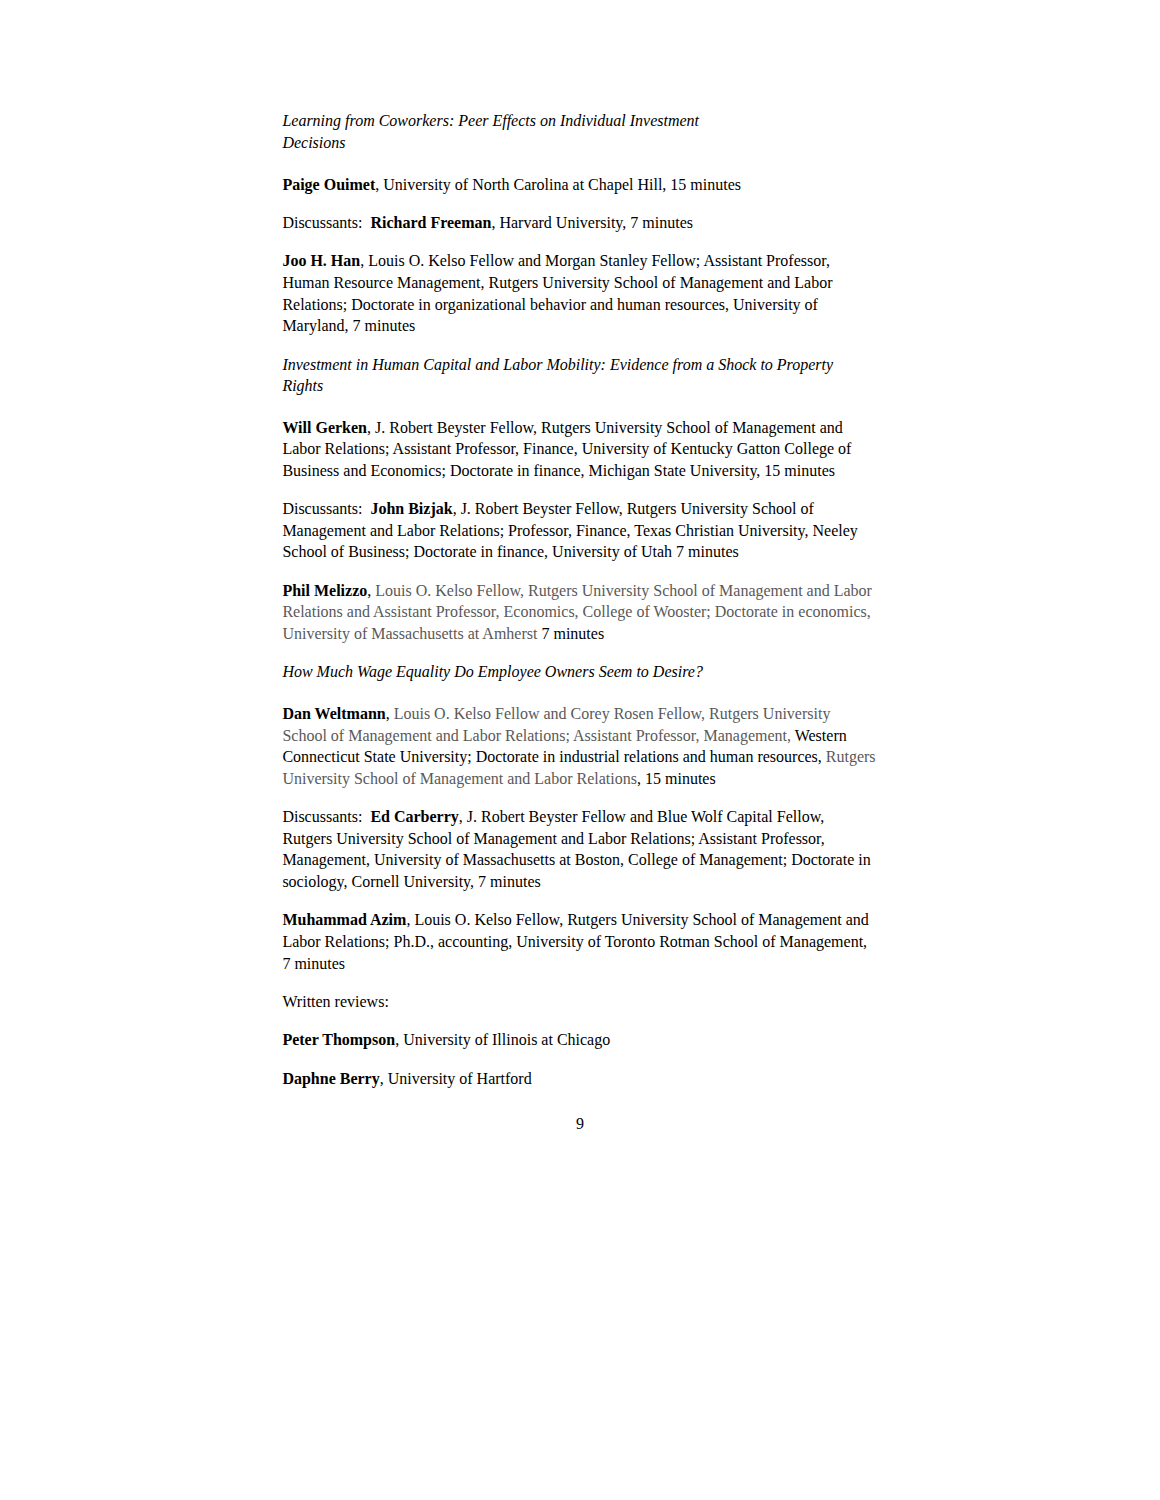Learning from Coworkers: Peer Effects on Individual Investment
Decisions
Paige Ouimet, University of North Carolina at Chapel Hill, 15 minutes
Discussants: Richard Freeman, Harvard University, 7 minutes
Joo H. Han, Louis O. Kelso Fellow and Morgan Stanley Fellow; Assistant Professor, Human Resource Management, Rutgers University School of Management and Labor Relations; Doctorate in organizational behavior and human resources, University of Maryland, 7 minutes
Investment in Human Capital and Labor Mobility: Evidence from a Shock to Property Rights
Will Gerken, J. Robert Beyster Fellow, Rutgers University School of Management and Labor Relations; Assistant Professor, Finance, University of Kentucky Gatton College of Business and Economics; Doctorate in finance, Michigan State University, 15 minutes
Discussants: John Bizjak, J. Robert Beyster Fellow, Rutgers University School of Management and Labor Relations; Professor, Finance, Texas Christian University, Neeley School of Business; Doctorate in finance, University of Utah 7 minutes
Phil Melizzo, Louis O. Kelso Fellow, Rutgers University School of Management and Labor Relations and Assistant Professor, Economics, College of Wooster; Doctorate in economics, University of Massachusetts at Amherst 7 minutes
How Much Wage Equality Do Employee Owners Seem to Desire?
Dan Weltmann, Louis O. Kelso Fellow and Corey Rosen Fellow, Rutgers University School of Management and Labor Relations; Assistant Professor, Management, Western Connecticut State University; Doctorate in industrial relations and human resources, Rutgers University School of Management and Labor Relations, 15 minutes
Discussants: Ed Carberry, J. Robert Beyster Fellow and Blue Wolf Capital Fellow, Rutgers University School of Management and Labor Relations; Assistant Professor, Management, University of Massachusetts at Boston, College of Management; Doctorate in sociology, Cornell University, 7 minutes
Muhammad Azim, Louis O. Kelso Fellow, Rutgers University School of Management and Labor Relations; Ph.D., accounting, University of Toronto Rotman School of Management, 7 minutes
Written reviews:
Peter Thompson, University of Illinois at Chicago
Daphne Berry, University of Hartford
9